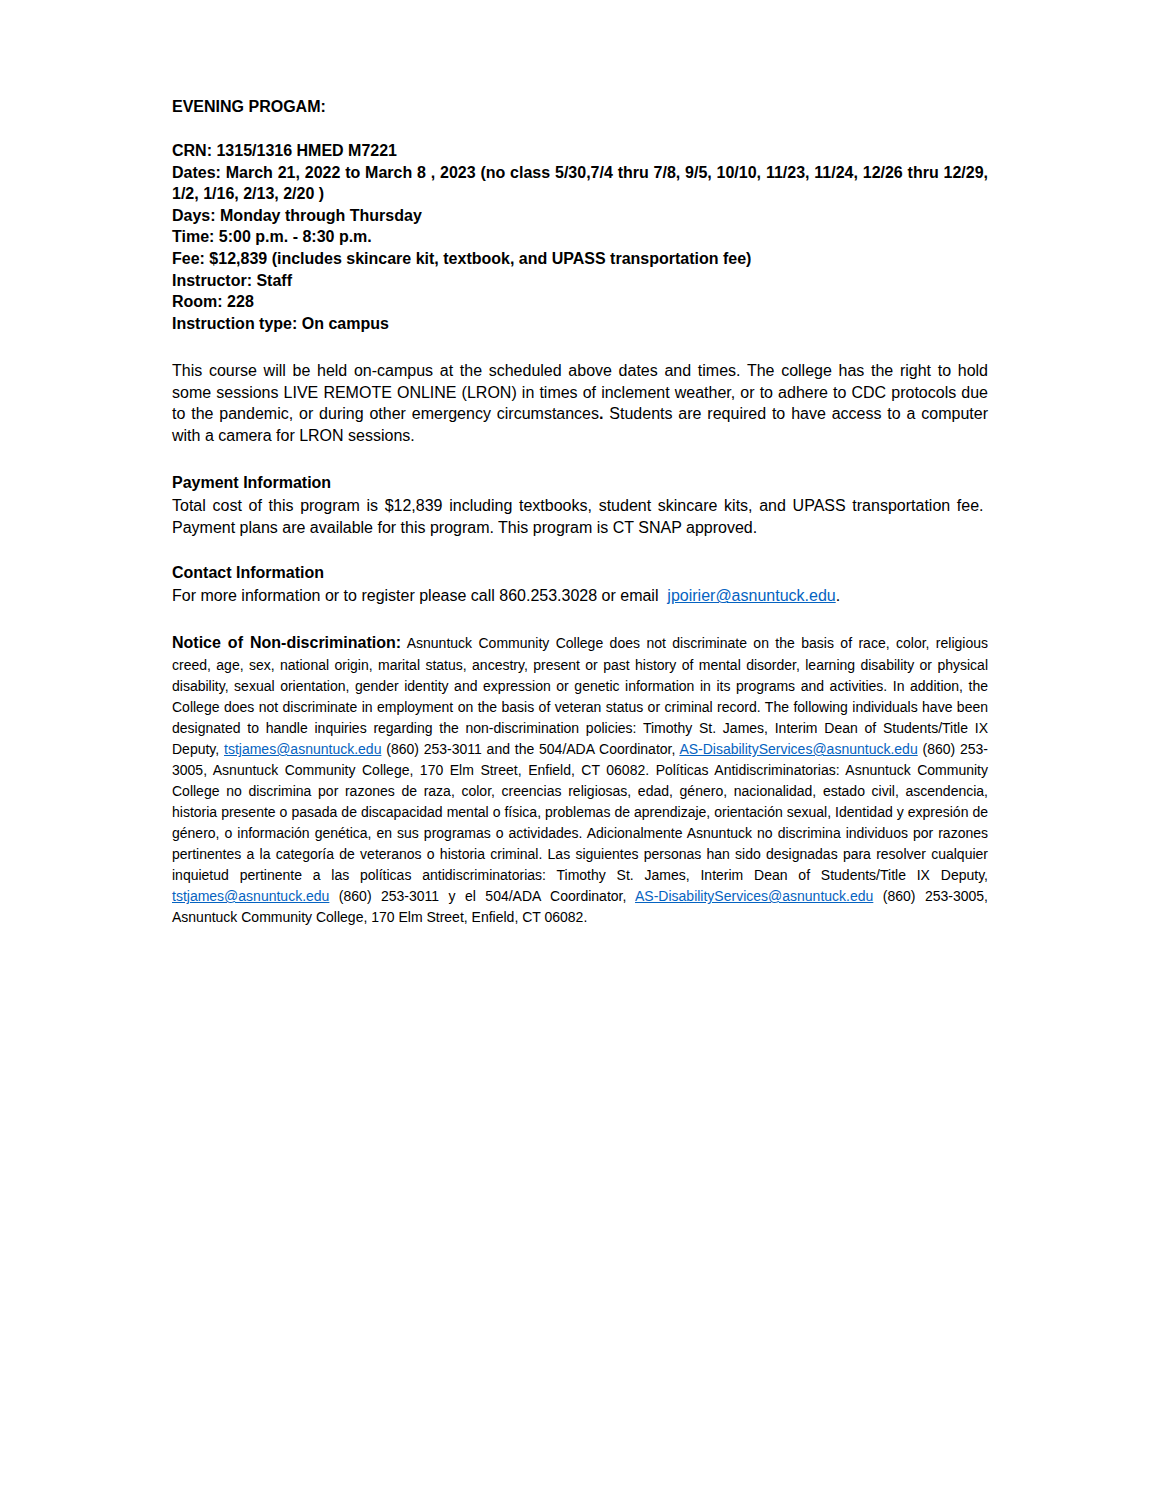EVENING PROGAM:
CRN: 1315/1316 HMED M7221
Dates: March 21, 2022 to March 8 , 2023 (no class 5/30,7/4 thru 7/8, 9/5, 10/10, 11/23, 11/24, 12/26 thru 12/29, 1/2, 1/16, 2/13, 2/20 )
Days: Monday through Thursday
Time: 5:00 p.m. - 8:30 p.m.
Fee: $12,839 (includes skincare kit, textbook, and UPASS transportation fee)
Instructor: Staff
Room: 228
Instruction type: On campus
This course will be held on-campus at the scheduled above dates and times. The college has the right to hold some sessions LIVE REMOTE ONLINE (LRON) in times of inclement weather, or to adhere to CDC protocols due to the pandemic, or during other emergency circumstances. Students are required to have access to a computer with a camera for LRON sessions.
Payment Information
Total cost of this program is $12,839 including textbooks, student skincare kits, and UPASS transportation fee. Payment plans are available for this program. This program is CT SNAP approved.
Contact Information
For more information or to register please call 860.253.3028 or email jpoirier@asnuntuck.edu.
Notice of Non-discrimination: Asnuntuck Community College does not discriminate on the basis of race, color, religious creed, age, sex, national origin, marital status, ancestry, present or past history of mental disorder, learning disability or physical disability, sexual orientation, gender identity and expression or genetic information in its programs and activities. In addition, the College does not discriminate in employment on the basis of veteran status or criminal record. The following individuals have been designated to handle inquiries regarding the non-discrimination policies: Timothy St. James, Interim Dean of Students/Title IX Deputy, tstjames@asnuntuck.edu (860) 253-3011 and the 504/ADA Coordinator, AS-DisabilityServices@asnuntuck.edu (860) 253-3005, Asnuntuck Community College, 170 Elm Street, Enfield, CT 06082. Políticas Antidiscriminatorias: Asnuntuck Community College no discrimina por razones de raza, color, creencias religiosas, edad, género, nacionalidad, estado civil, ascendencia, historia presente o pasada de discapacidad mental o física, problemas de aprendizaje, orientación sexual, Identidad y expresión de género, o información genética, en sus programas o actividades. Adicionalmente Asnuntuck no discrimina individuos por razones pertinentes a la categoría de veteranos o historia criminal. Las siguientes personas han sido designadas para resolver cualquier inquietud pertinente a las políticas antidiscriminatorias: Timothy St. James, Interim Dean of Students/Title IX Deputy, tstjames@asnuntuck.edu (860) 253-3011 y el 504/ADA Coordinator, AS-DisabilityServices@asnuntuck.edu (860) 253-3005, Asnuntuck Community College, 170 Elm Street, Enfield, CT 06082.